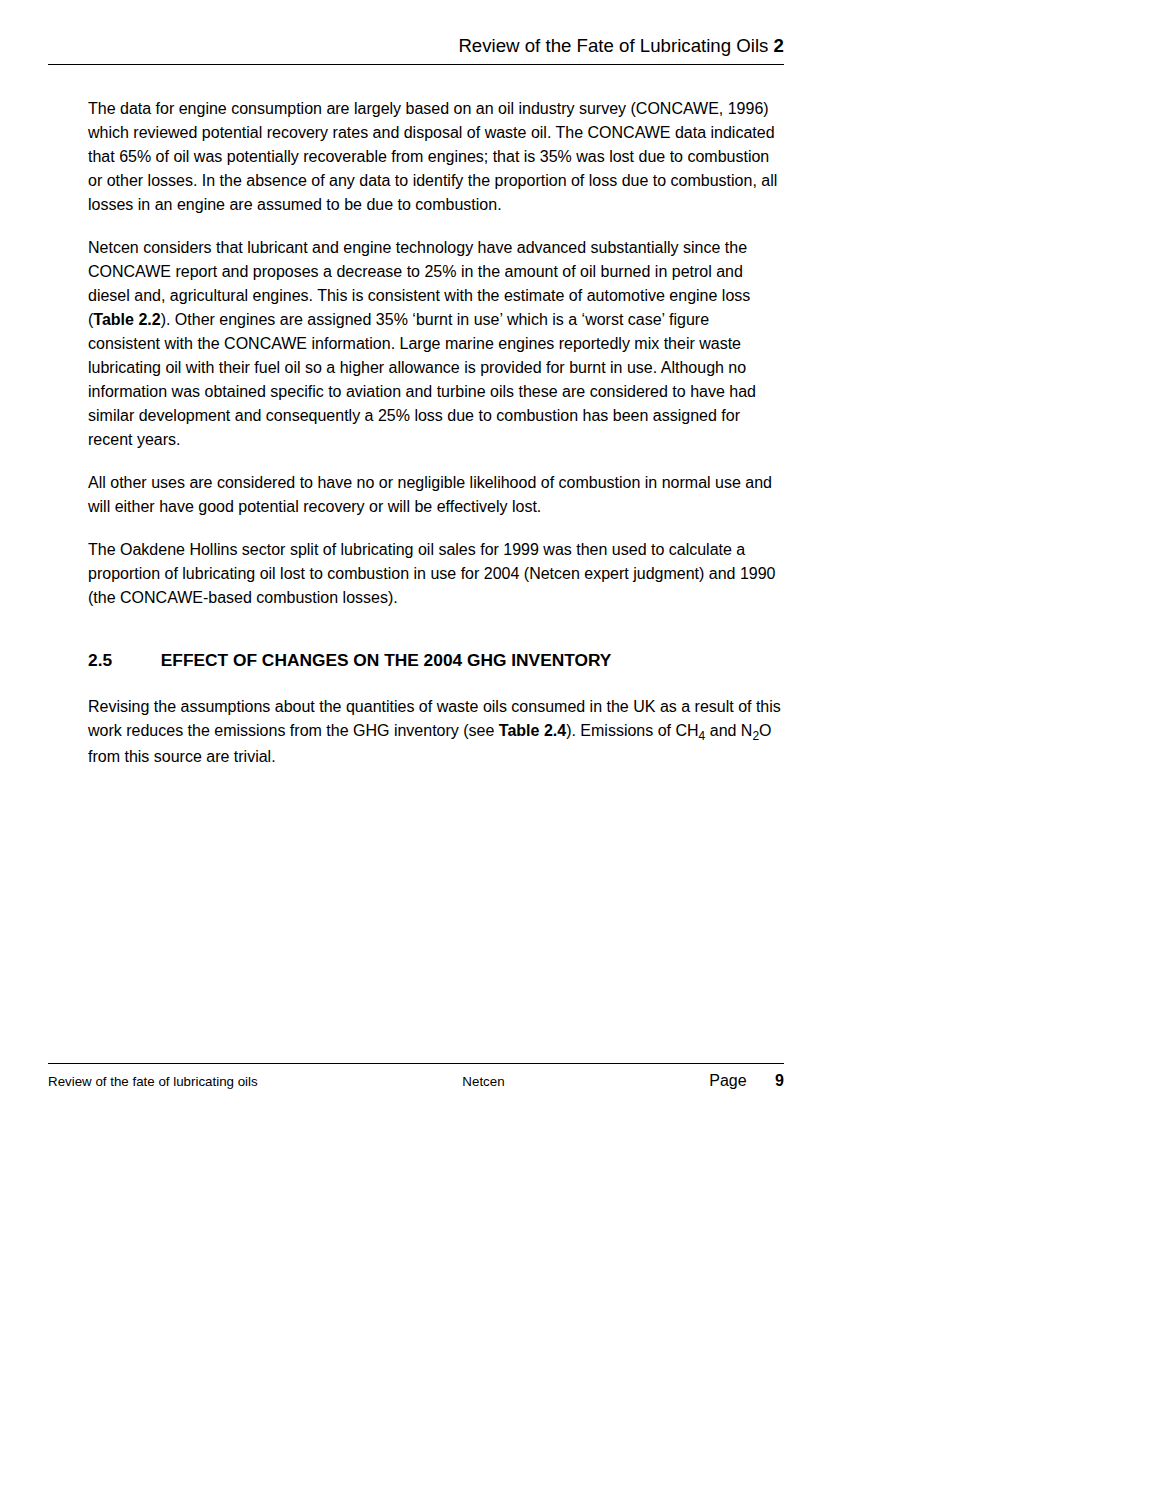Review of the Fate of Lubricating Oils 2
The data for engine consumption are largely based on an oil industry survey (CONCAWE, 1996) which reviewed potential recovery rates and disposal of waste oil. The CONCAWE data indicated that 65% of oil was potentially recoverable from engines; that is 35% was lost due to combustion or other losses. In the absence of any data to identify the proportion of loss due to combustion, all losses in an engine are assumed to be due to combustion.
Netcen considers that lubricant and engine technology have advanced substantially since the CONCAWE report and proposes a decrease to 25% in the amount of oil burned in petrol and diesel and, agricultural engines. This is consistent with the estimate of automotive engine loss (Table 2.2). Other engines are assigned 35% ‘burnt in use’ which is a ‘worst case’ figure consistent with the CONCAWE information. Large marine engines reportedly mix their waste lubricating oil with their fuel oil so a higher allowance is provided for burnt in use. Although no information was obtained specific to aviation and turbine oils these are considered to have had similar development and consequently a 25% loss due to combustion has been assigned for recent years.
All other uses are considered to have no or negligible likelihood of combustion in normal use and will either have good potential recovery or will be effectively lost.
The Oakdene Hollins sector split of lubricating oil sales for 1999 was then used to calculate a proportion of lubricating oil lost to combustion in use for 2004 (Netcen expert judgment) and 1990 (the CONCAWE-based combustion losses).
2.5 Effect of changes on the 2004 GHG inventory
Revising the assumptions about the quantities of waste oils consumed in the UK as a result of this work reduces the emissions from the GHG inventory (see Table 2.4). Emissions of CH4 and N2O from this source are trivial.
Review of the fate of lubricating oils Netcen Page 9